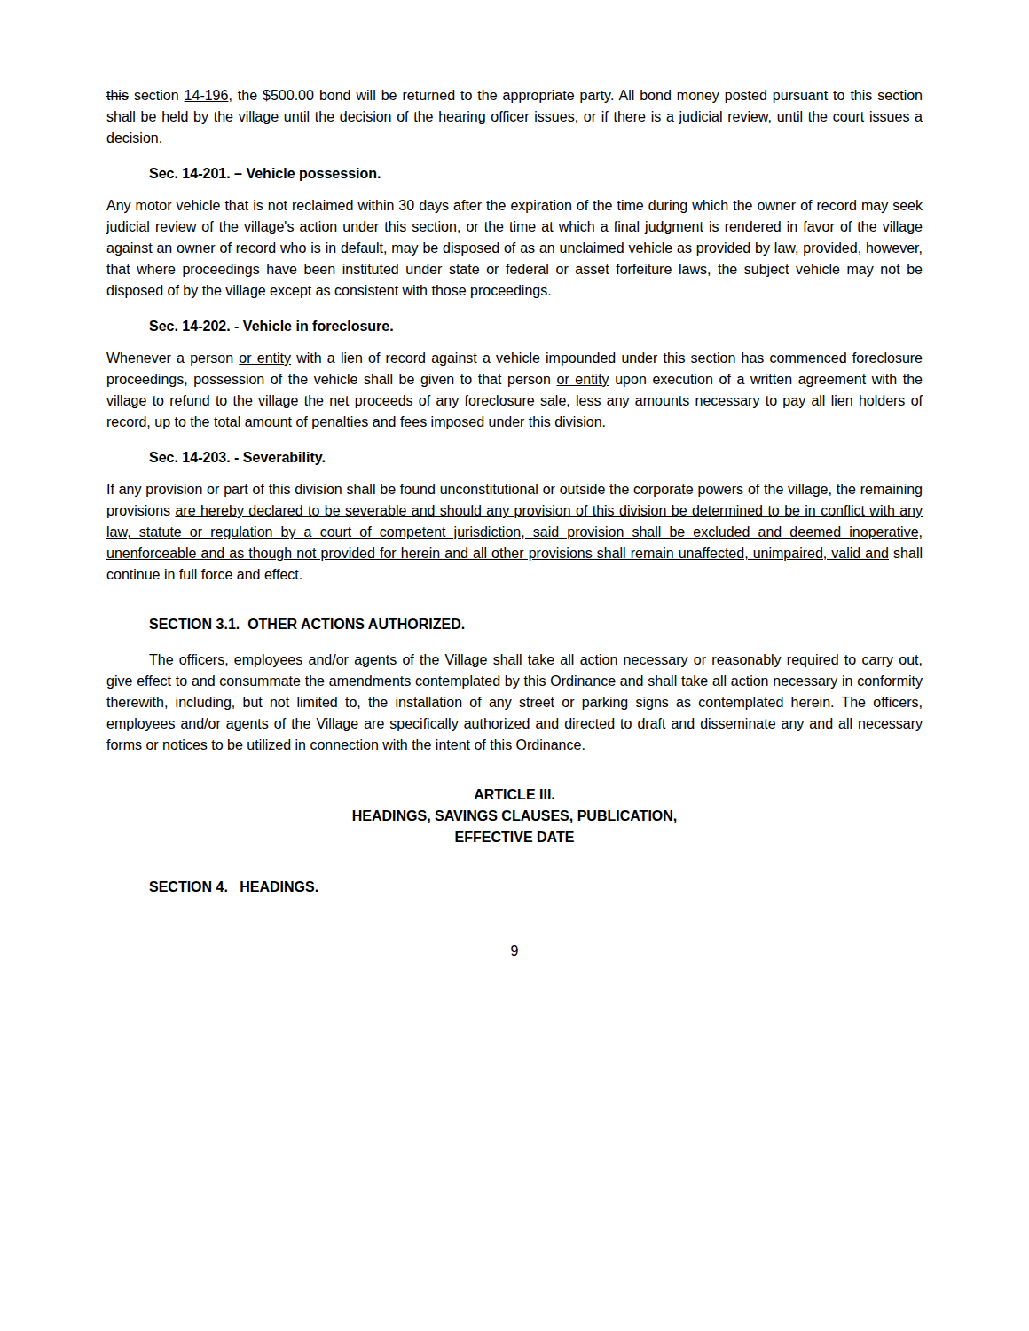this section 14-196, the $500.00 bond will be returned to the appropriate party. All bond money posted pursuant to this section shall be held by the village until the decision of the hearing officer issues, or if there is a judicial review, until the court issues a decision.
Sec. 14-201. – Vehicle possession.
Any motor vehicle that is not reclaimed within 30 days after the expiration of the time during which the owner of record may seek judicial review of the village's action under this section, or the time at which a final judgment is rendered in favor of the village against an owner of record who is in default, may be disposed of as an unclaimed vehicle as provided by law, provided, however, that where proceedings have been instituted under state or federal or asset forfeiture laws, the subject vehicle may not be disposed of by the village except as consistent with those proceedings.
Sec. 14-202. - Vehicle in foreclosure.
Whenever a person or entity with a lien of record against a vehicle impounded under this section has commenced foreclosure proceedings, possession of the vehicle shall be given to that person or entity upon execution of a written agreement with the village to refund to the village the net proceeds of any foreclosure sale, less any amounts necessary to pay all lien holders of record, up to the total amount of penalties and fees imposed under this division.
Sec. 14-203. - Severability.
If any provision or part of this division shall be found unconstitutional or outside the corporate powers of the village, the remaining provisions are hereby declared to be severable and should any provision of this division be determined to be in conflict with any law, statute or regulation by a court of competent jurisdiction, said provision shall be excluded and deemed inoperative, unenforceable and as though not provided for herein and all other provisions shall remain unaffected, unimpaired, valid and shall continue in full force and effect.
SECTION 3.1. OTHER ACTIONS AUTHORIZED.
The officers, employees and/or agents of the Village shall take all action necessary or reasonably required to carry out, give effect to and consummate the amendments contemplated by this Ordinance and shall take all action necessary in conformity therewith, including, but not limited to, the installation of any street or parking signs as contemplated herein. The officers, employees and/or agents of the Village are specifically authorized and directed to draft and disseminate any and all necessary forms or notices to be utilized in connection with the intent of this Ordinance.
ARTICLE III.
HEADINGS, SAVINGS CLAUSES, PUBLICATION,
EFFECTIVE DATE
SECTION 4. HEADINGS.
9